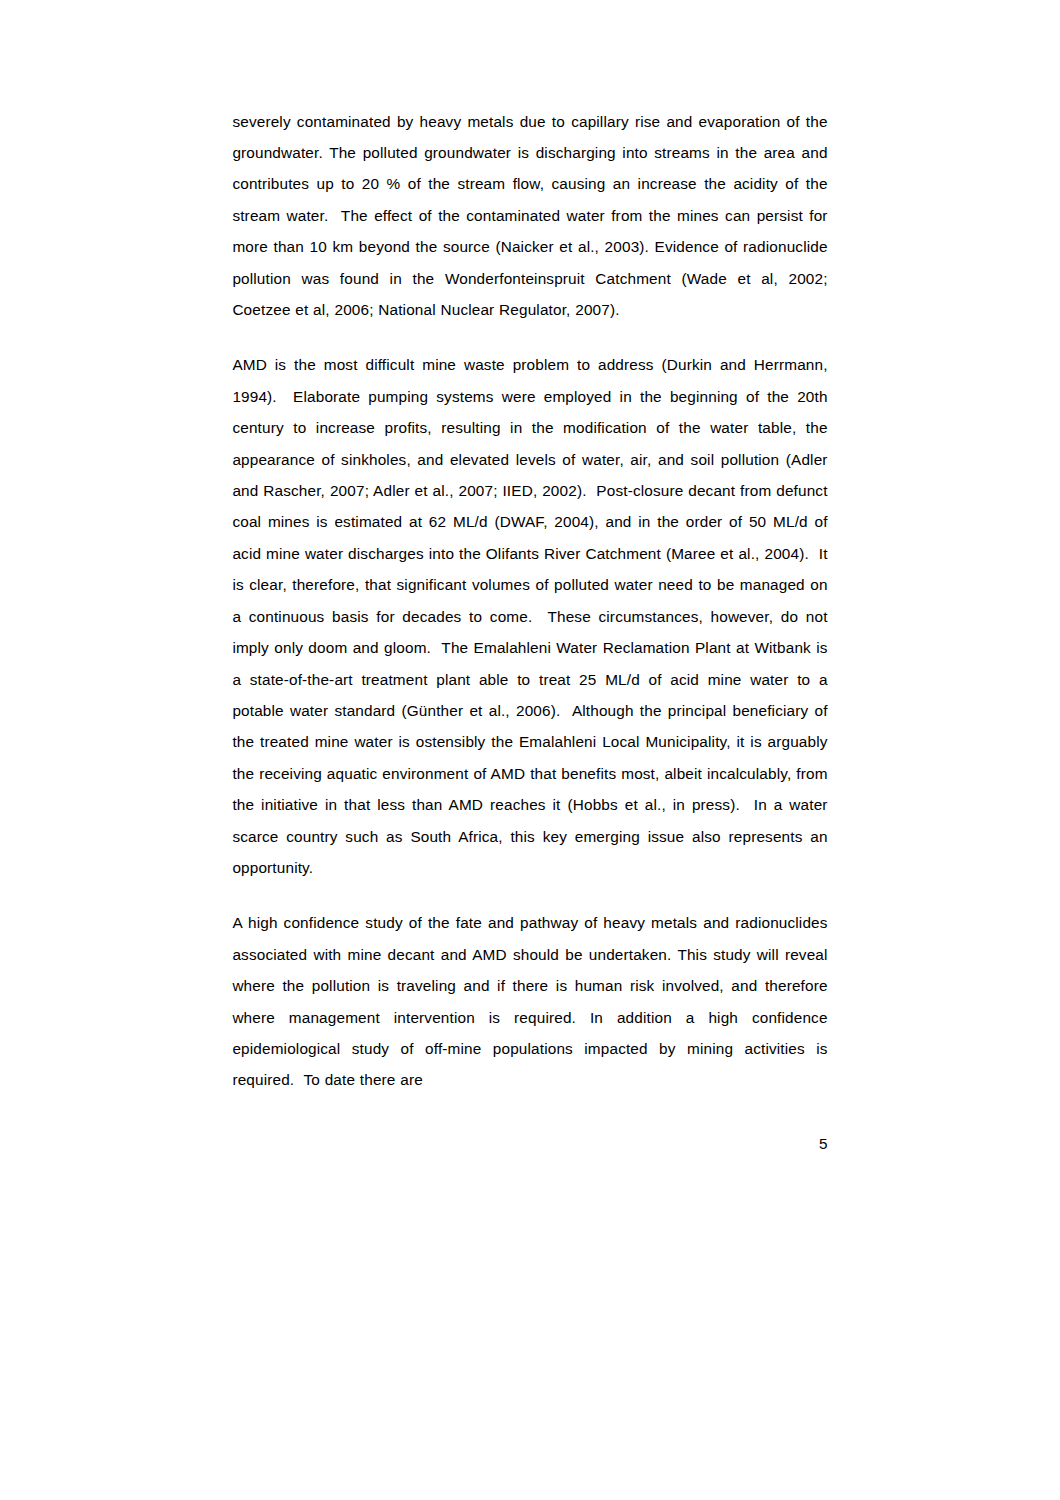severely contaminated by heavy metals due to capillary rise and evaporation of the groundwater. The polluted groundwater is discharging into streams in the area and contributes up to 20 % of the stream flow, causing an increase the acidity of the stream water. The effect of the contaminated water from the mines can persist for more than 10 km beyond the source (Naicker et al., 2003). Evidence of radionuclide pollution was found in the Wonderfonteinspruit Catchment (Wade et al, 2002; Coetzee et al, 2006; National Nuclear Regulator, 2007).
AMD is the most difficult mine waste problem to address (Durkin and Herrmann, 1994). Elaborate pumping systems were employed in the beginning of the 20th century to increase profits, resulting in the modification of the water table, the appearance of sinkholes, and elevated levels of water, air, and soil pollution (Adler and Rascher, 2007; Adler et al., 2007; IIED, 2002). Post-closure decant from defunct coal mines is estimated at 62 ML/d (DWAF, 2004), and in the order of 50 ML/d of acid mine water discharges into the Olifants River Catchment (Maree et al., 2004). It is clear, therefore, that significant volumes of polluted water need to be managed on a continuous basis for decades to come. These circumstances, however, do not imply only doom and gloom. The Emalahleni Water Reclamation Plant at Witbank is a state-of-the-art treatment plant able to treat 25 ML/d of acid mine water to a potable water standard (Günther et al., 2006). Although the principal beneficiary of the treated mine water is ostensibly the Emalahleni Local Municipality, it is arguably the receiving aquatic environment of AMD that benefits most, albeit incalculably, from the initiative in that less than AMD reaches it (Hobbs et al., in press). In a water scarce country such as South Africa, this key emerging issue also represents an opportunity.
A high confidence study of the fate and pathway of heavy metals and radionuclides associated with mine decant and AMD should be undertaken. This study will reveal where the pollution is traveling and if there is human risk involved, and therefore where management intervention is required. In addition a high confidence epidemiological study of off-mine populations impacted by mining activities is required. To date there are
5